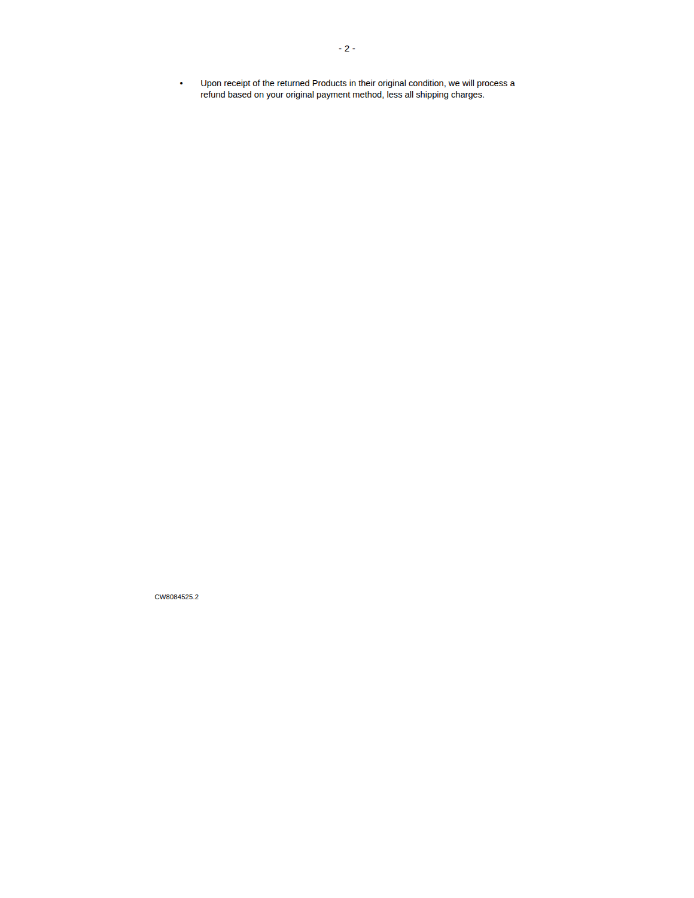- 2 -
Upon receipt of the returned Products in their original condition, we will process a refund based on your original payment method, less all shipping charges.
CW8084525.2